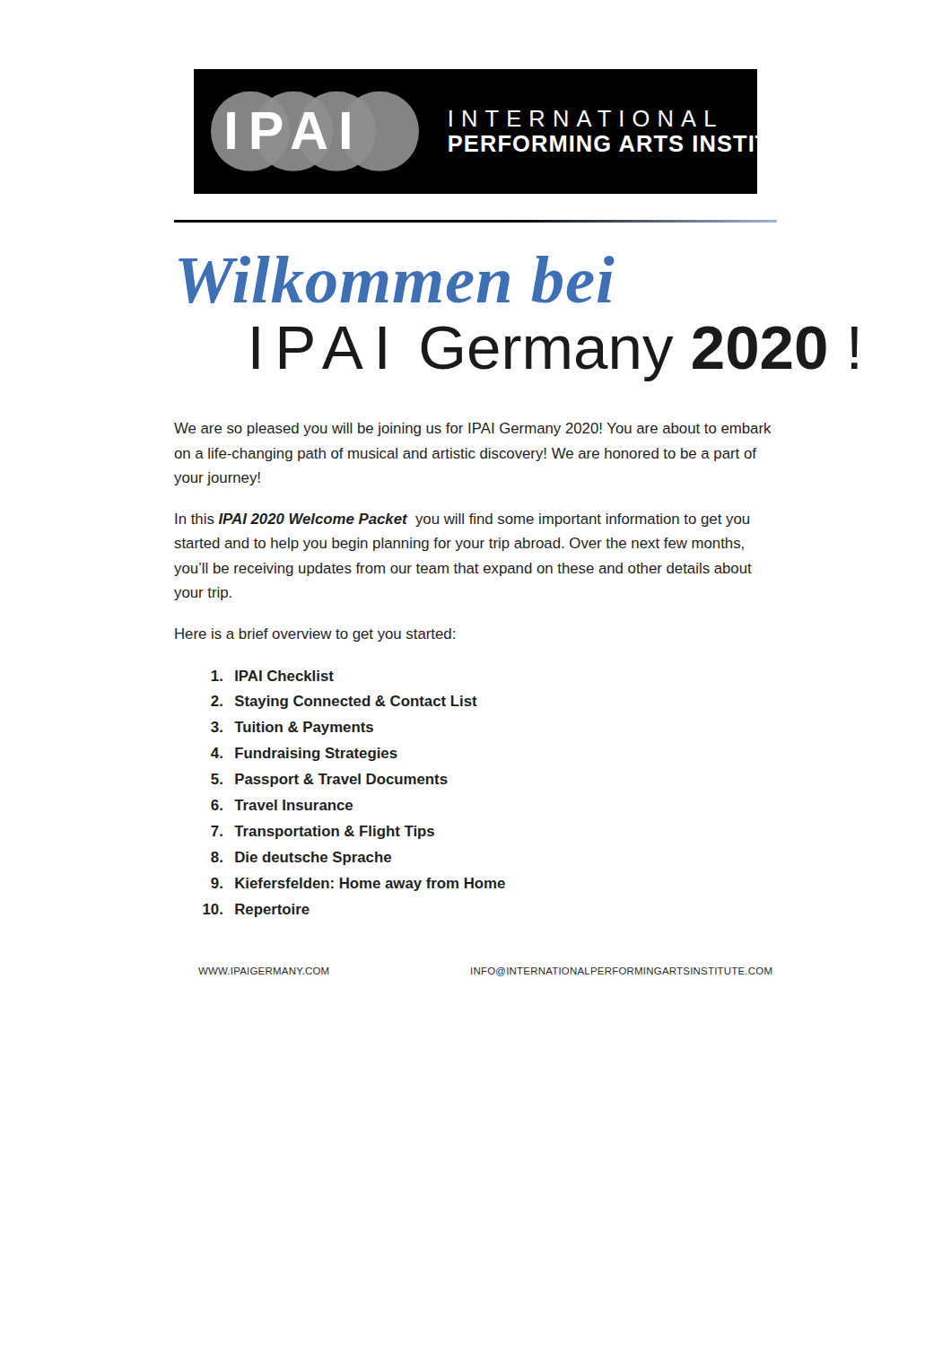IPAI
INTERNATIONAL
PERFORMING ARTS INSTITUTE
Wilkommen bei
IPAI Germany 2020 !
We are so pleased you will be joining us for IPAI Germany 2020! You are about to embark on a life-changing path of musical and artistic discovery! We are honored to be a part of your journey!
In this IPAI 2020 Welcome Packet you will find some important information to get you started and to help you begin planning for your trip abroad. Over the next few months, you’ll be receiving updates from our team that expand on these and other details about your trip.
Here is a brief overview to get you started:
IPAI Checklist
Staying Connected & Contact List
Tuition & Payments
Fundraising Strategies
Passport & Travel Documents
Travel Insurance
Transportation & Flight Tips
Die deutsche Sprache
Kiefersfelden: Home away from Home
Repertoire
WWW.IPAIGERMANY.COM
INFO@INTERNATIONALPERFORMINGARTSINSTITUTE.COM